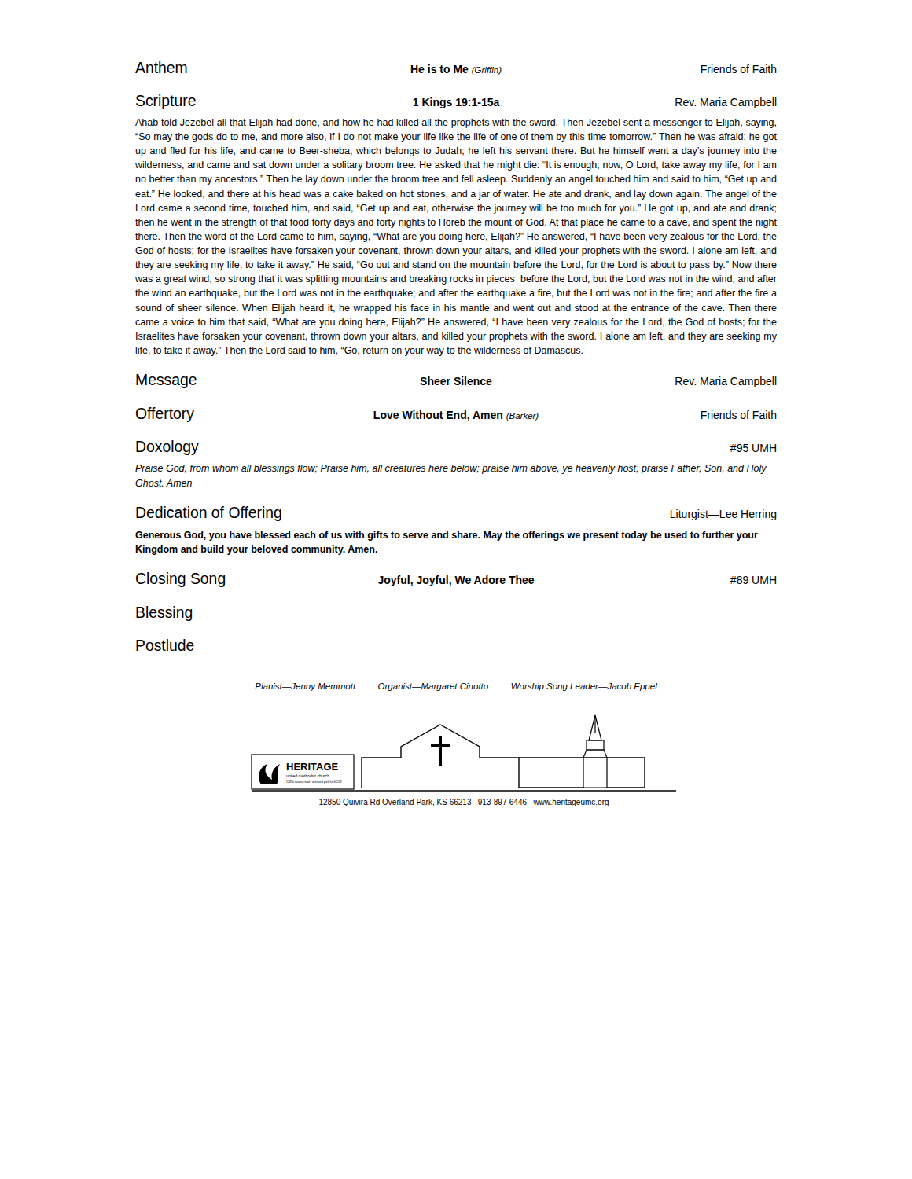Anthem
He is to Me (Griffin)
Friends of Faith
Scripture
1 Kings 19:1-15a
Rev. Maria Campbell
Ahab told Jezebel all that Elijah had done, and how he had killed all the prophets with the sword. Then Jezebel sent a messenger to Elijah, saying, “So may the gods do to me, and more also, if I do not make your life like the life of one of them by this time tomorrow.” Then he was afraid; he got up and fled for his life, and came to Beer-sheba, which belongs to Judah; he left his servant there. But he himself went a day’s journey into the wilderness, and came and sat down under a solitary broom tree. He asked that he might die: “It is enough; now, O Lord, take away my life, for I am no better than my ancestors.” Then he lay down under the broom tree and fell asleep. Suddenly an angel touched him and said to him, “Get up and eat.” He looked, and there at his head was a cake baked on hot stones, and a jar of water. He ate and drank, and lay down again. The angel of the Lord came a second time, touched him, and said, “Get up and eat, otherwise the journey will be too much for you.” He got up, and ate and drank; then he went in the strength of that food forty days and forty nights to Horeb the mount of God. At that place he came to a cave, and spent the night there. Then the word of the Lord came to him, saying, “What are you doing here, Elijah?” He answered, “I have been very zealous for the Lord, the God of hosts; for the Israelites have forsaken your covenant, thrown down your altars, and killed your prophets with the sword. I alone am left, and they are seeking my life, to take it away.” He said, “Go out and stand on the mountain before the Lord, for the Lord is about to pass by.” Now there was a great wind, so strong that it was splitting mountains and breaking rocks in pieces before the Lord, but the Lord was not in the wind; and after the wind an earthquake, but the Lord was not in the earthquake; and after the earthquake a fire, but the Lord was not in the fire; and after the fire a sound of sheer silence. When Elijah heard it, he wrapped his face in his mantle and went out and stood at the entrance of the cave. Then there came a voice to him that said, “What are you doing here, Elijah?” He answered, “I have been very zealous for the Lord, the God of hosts; for the Israelites have forsaken your covenant, thrown down your altars, and killed your prophets with the sword. I alone am left, and they are seeking my life, to take it away.” Then the Lord said to him, “Go, return on your way to the wilderness of Damascus.
Message
Sheer Silence
Rev. Maria Campbell
Offertory
Love Without End, Amen (Barker)
Friends of Faith
Doxology
#95 UMH
Praise God, from whom all blessings flow; Praise him, all creatures here below; praise him above, ye heavenly host; praise Father, Son, and Holy Ghost. Amen
Dedication of Offering
Liturgist—Lee Herring
Generous God, you have blessed each of us with gifts to serve and share. May the offerings we present today be used to further your Kingdom and build your beloved community. Amen.
Closing Song
Joyful, Joyful, We Adore Thee
#89 UMH
Blessing
Postlude
Pianist—Jenny Memmott Organist—Margaret Cinotto Worship Song Leader—Jacob Eppel
HERITAGE united methodist church 12850 quivira road • overland park ks 66213 12850 Quivira Rd Overland Park, KS 66213 913-897-6446 www.heritageumc.org